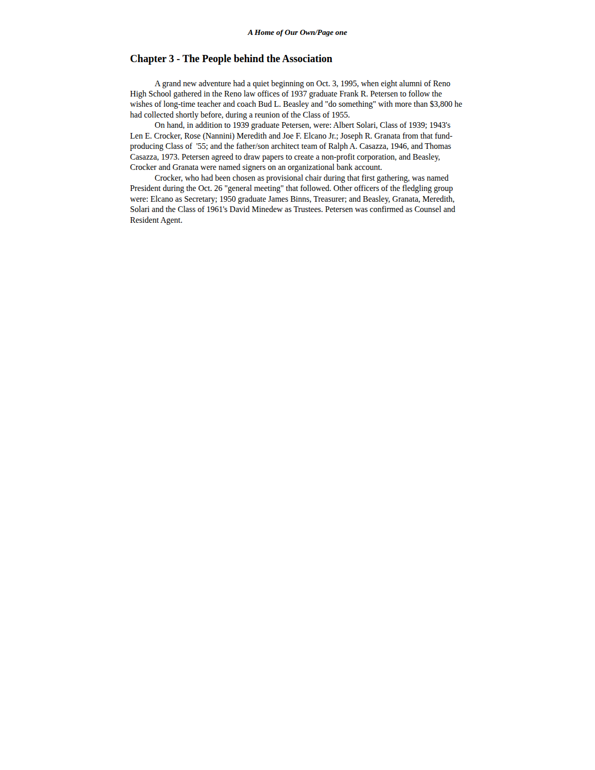A Home of Our Own/Page one
Chapter 3 - The People behind the Association
A grand new adventure had a quiet beginning on Oct. 3, 1995, when eight alumni of Reno High School gathered in the Reno law offices of 1937 graduate Frank R. Petersen to follow the wishes of long-time teacher and coach Bud L. Beasley and "do something" with more than $3,800 he had collected shortly before, during a reunion of the Class of 1955.
On hand, in addition to 1939 graduate Petersen, were: Albert Solari, Class of 1939; 1943's Len E. Crocker, Rose (Nannini) Meredith and Joe F. Elcano Jr.; Joseph R. Granata from that fund-producing Class of '55; and the father/son architect team of Ralph A. Casazza, 1946, and Thomas Casazza, 1973. Petersen agreed to draw papers to create a non-profit corporation, and Beasley, Crocker and Granata were named signers on an organizational bank account.
Crocker, who had been chosen as provisional chair during that first gathering, was named President during the Oct. 26 "general meeting" that followed. Other officers of the fledgling group were: Elcano as Secretary; 1950 graduate James Binns, Treasurer; and Beasley, Granata, Meredith, Solari and the Class of 1961's David Minedew as Trustees. Petersen was confirmed as Counsel and Resident Agent.